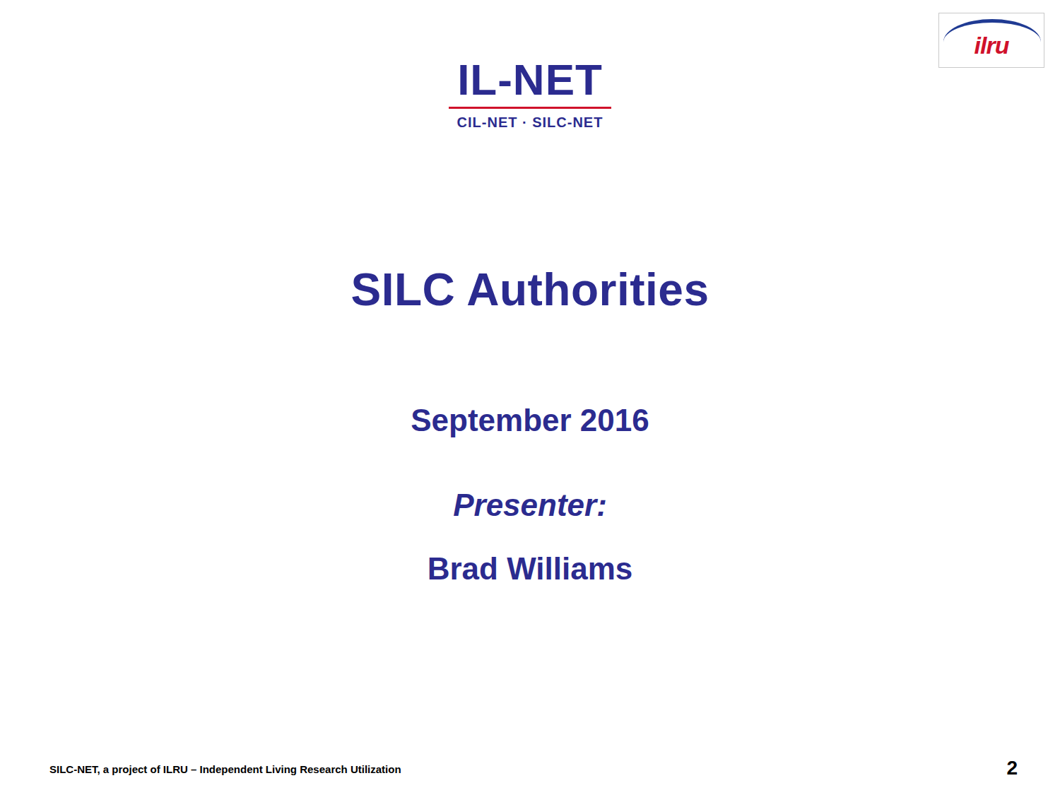ilru
IL-NET
CIL-NET · SILC-NET
SILC Authorities
September 2016
Presenter:
Brad Williams
SILC-NET, a project of ILRU – Independent Living Research Utilization
2